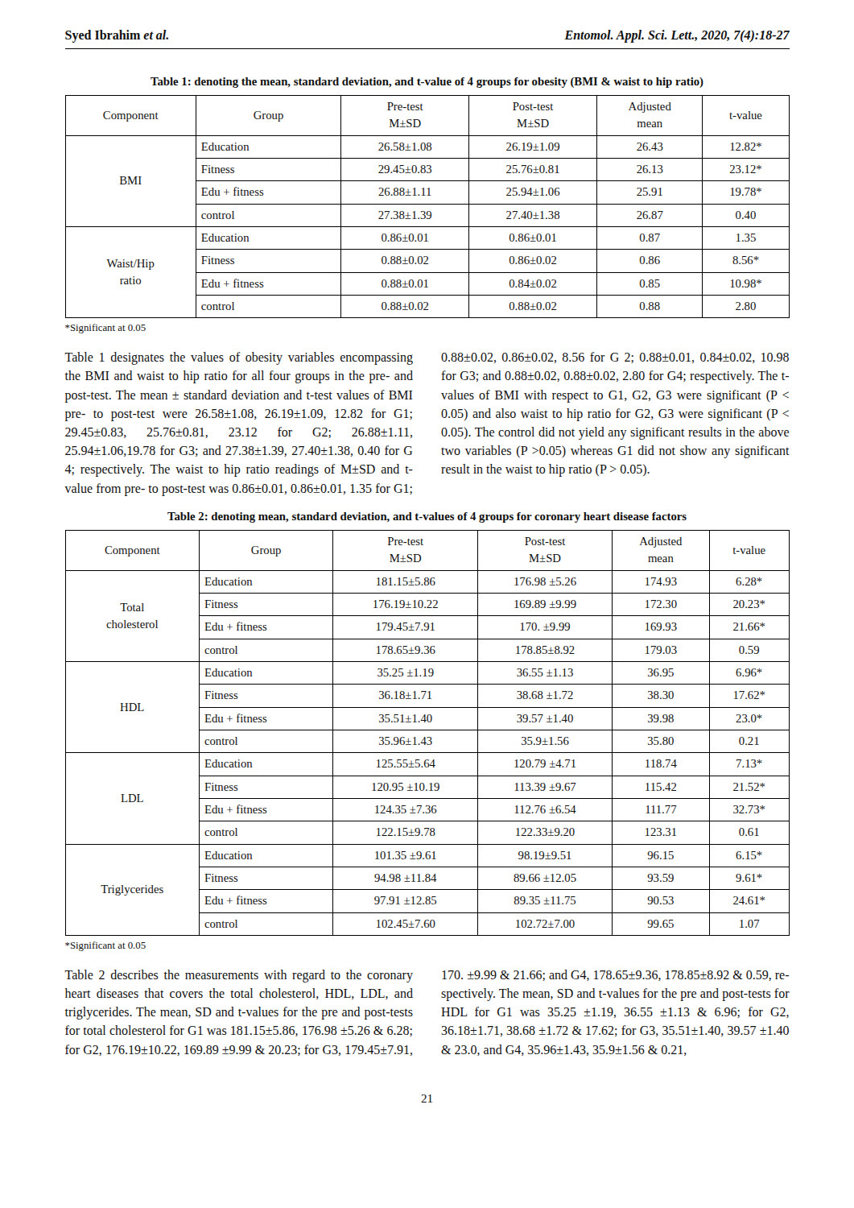Syed Ibrahim et al. Entomol. Appl. Sci. Lett., 2020, 7(4):18-27
Table 1: denoting the mean, standard deviation, and t-value of 4 groups for obesity (BMI & waist to hip ratio)
| Component | Group | Pre-test M±SD | Post-test M±SD | Adjusted mean | t-value |
| --- | --- | --- | --- | --- | --- |
| BMI | Education | 26.58±1.08 | 26.19±1.09 | 26.43 | 12.82* |
| Fitness | 29.45±0.83 | 25.76±0.81 | 26.13 | 23.12* |
| Edu + fitness | 26.88±1.11 | 25.94±1.06 | 25.91 | 19.78* |
| control | 27.38±1.39 | 27.40±1.38 | 26.87 | 0.40 |
| Waist/Hip ratio | Education | 0.86±0.01 | 0.86±0.01 | 0.87 | 1.35 |
| Fitness | 0.88±0.02 | 0.86±0.02 | 0.86 | 8.56* |
| Edu + fitness | 0.88±0.01 | 0.84±0.02 | 0.85 | 10.98* |
| control | 0.88±0.02 | 0.88±0.02 | 0.88 | 2.80 |
*Significant at 0.05
Table 1 designates the values of obesity variables encompassing the BMI and waist to hip ratio for all four groups in the pre- and post-test. The mean ± standard deviation and t-test values of BMI pre- to post-test were 26.58±1.08, 26.19±1.09, 12.82 for G1; 29.45±0.83, 25.76±0.81, 23.12 for G2; 26.88±1.11, 25.94±1.06,19.78 for G3; and 27.38±1.39, 27.40±1.38, 0.40 for G 4; respectively. The waist to hip ratio readings of M±SD and t-value from pre- to post-test was 0.86±0.01, 0.86±0.01, 1.35 for G1; 0.88±0.02, 0.86±0.02, 8.56 for G 2; 0.88±0.01, 0.84±0.02, 10.98 for G3; and 0.88±0.02, 0.88±0.02, 2.80 for G4; respectively. The t-values of BMI with respect to G1, G2, G3 were significant (P < 0.05) and also waist to hip ratio for G2, G3 were significant (P < 0.05). The control did not yield any significant results in the above two variables (P >0.05) whereas G1 did not show any significant result in the waist to hip ratio (P > 0.05).
Table 2 : denoting mean, standard deviation, and t-values of 4 groups for coronary heart disease factors
| Component | Group | Pre-test M±SD | Post-test M±SD | Adjusted mean | t-value |
| --- | --- | --- | --- | --- | --- |
| Total cholesterol | Education | 181.15±5.86 | 176.98 ±5.26 | 174.93 | 6.28* |
| Fitness | 176.19±10.22 | 169.89 ±9.99 | 172.30 | 20.23* |
| Edu + fitness | 179.45±7.91 | 170. ±9.99 | 169.93 | 21.66* |
| control | 178.65±9.36 | 178.85±8.92 | 179.03 | 0.59 |
| HDL | Education | 35.25 ±1.19 | 36.55 ±1.13 | 36.95 | 6.96* |
| Fitness | 36.18±1.71 | 38.68 ±1.72 | 38.30 | 17.62* |
| Edu + fitness | 35.51±1.40 | 39.57 ±1.40 | 39.98 | 23.0* |
| control | 35.96±1.43 | 35.9±1.56 | 35.80 | 0.21 |
| LDL | Education | 125.55±5.64 | 120.79 ±4.71 | 118.74 | 7.13* |
| Fitness | 120.95 ±10.19 | 113.39 ±9.67 | 115.42 | 21.52* |
| Edu + fitness | 124.35 ±7.36 | 112.76 ±6.54 | 111.77 | 32.73* |
| control | 122.15±9.78 | 122.33±9.20 | 123.31 | 0.61 |
| Triglycerides | Education | 101.35 ±9.61 | 98.19±9.51 | 96.15 | 6.15* |
| Fitness | 94.98 ±11.84 | 89.66 ±12.05 | 93.59 | 9.61* |
| Edu + fitness | 97.91 ±12.85 | 89.35 ±11.75 | 90.53 | 24.61* |
| control | 102.45±7.60 | 102.72±7.00 | 99.65 | 1.07 |
*Significant at 0.05
Table 2 describes the measurements with regard to the coronary heart diseases that covers the total cholesterol, HDL, LDL, and triglycerides. The mean, SD and t-values for the pre and post-tests for total cholesterol for G1 was 181.15±5.86, 176.98 ±5.26 & 6.28; for G2, 176.19±10.22, 169.89 ±9.99 & 20.23; for G3, 179.45±7.91, 170. ±9.99 & 21.66; and G4, 178.65±9.36, 178.85±8.92 & 0.59, respectively. The mean, SD and t-values for the pre and post-tests for HDL for G1 was 35.25 ±1.19, 36.55 ±1.13 & 6.96; for G2, 36.18±1.71, 38.68 ±1.72 & 17.62; for G3, 35.51±1.40, 39.57 ±1.40 & 23.0, and G4, 35.96±1.43, 35.9±1.56 & 0.21,
21